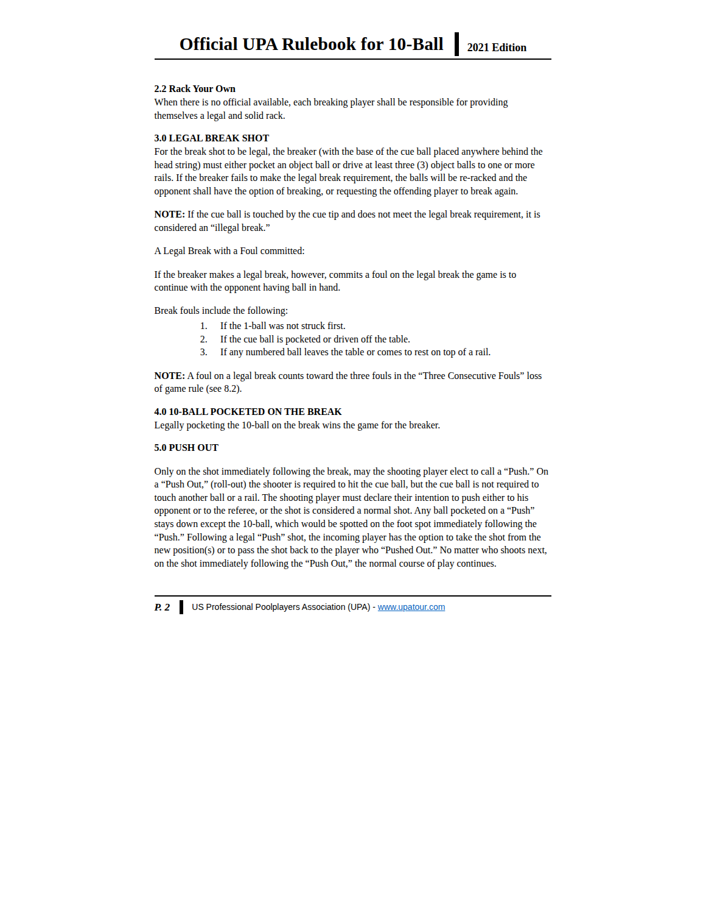Official UPA Rulebook for 10-Ball
2021 Edition
2.2 Rack Your Own
When there is no official available, each breaking player shall be responsible for providing themselves a legal and solid rack.
3.0 LEGAL BREAK SHOT
For the break shot to be legal, the breaker (with the base of the cue ball placed anywhere behind the head string) must either pocket an object ball or drive at least three (3) object balls to one or more rails. If the breaker fails to make the legal break requirement, the balls will be re-racked and the opponent shall have the option of breaking, or requesting the offending player to break again.
NOTE: If the cue ball is touched by the cue tip and does not meet the legal break requirement, it is considered an “illegal break.”
A Legal Break with a Foul committed:
If the breaker makes a legal break, however, commits a foul on the legal break the game is to continue with the opponent having ball in hand.
Break fouls include the following:
If the 1-ball was not struck first.
If the cue ball is pocketed or driven off the table.
If any numbered ball leaves the table or comes to rest on top of a rail.
NOTE: A foul on a legal break counts toward the three fouls in the “Three Consecutive Fouls” loss of game rule (see 8.2).
4.0 10-BALL POCKETED ON THE BREAK
Legally pocketing the 10-ball on the break wins the game for the breaker.
5.0 PUSH OUT
Only on the shot immediately following the break, may the shooting player elect to call a “Push.” On a “Push Out,” (roll-out) the shooter is required to hit the cue ball, but the cue ball is not required to touch another ball or a rail. The shooting player must declare their intention to push either to his opponent or to the referee, or the shot is considered a normal shot. Any ball pocketed on a “Push” stays down except the 10-ball, which would be spotted on the foot spot immediately following the “Push.” Following a legal “Push” shot, the incoming player has the option to take the shot from the new position(s) or to pass the shot back to the player who “Pushed Out.” No matter who shoots next, on the shot immediately following the “Push Out,” the normal course of play continues.
P. 2
US Professional Poolplayers Association (UPA) - www.upatour.com